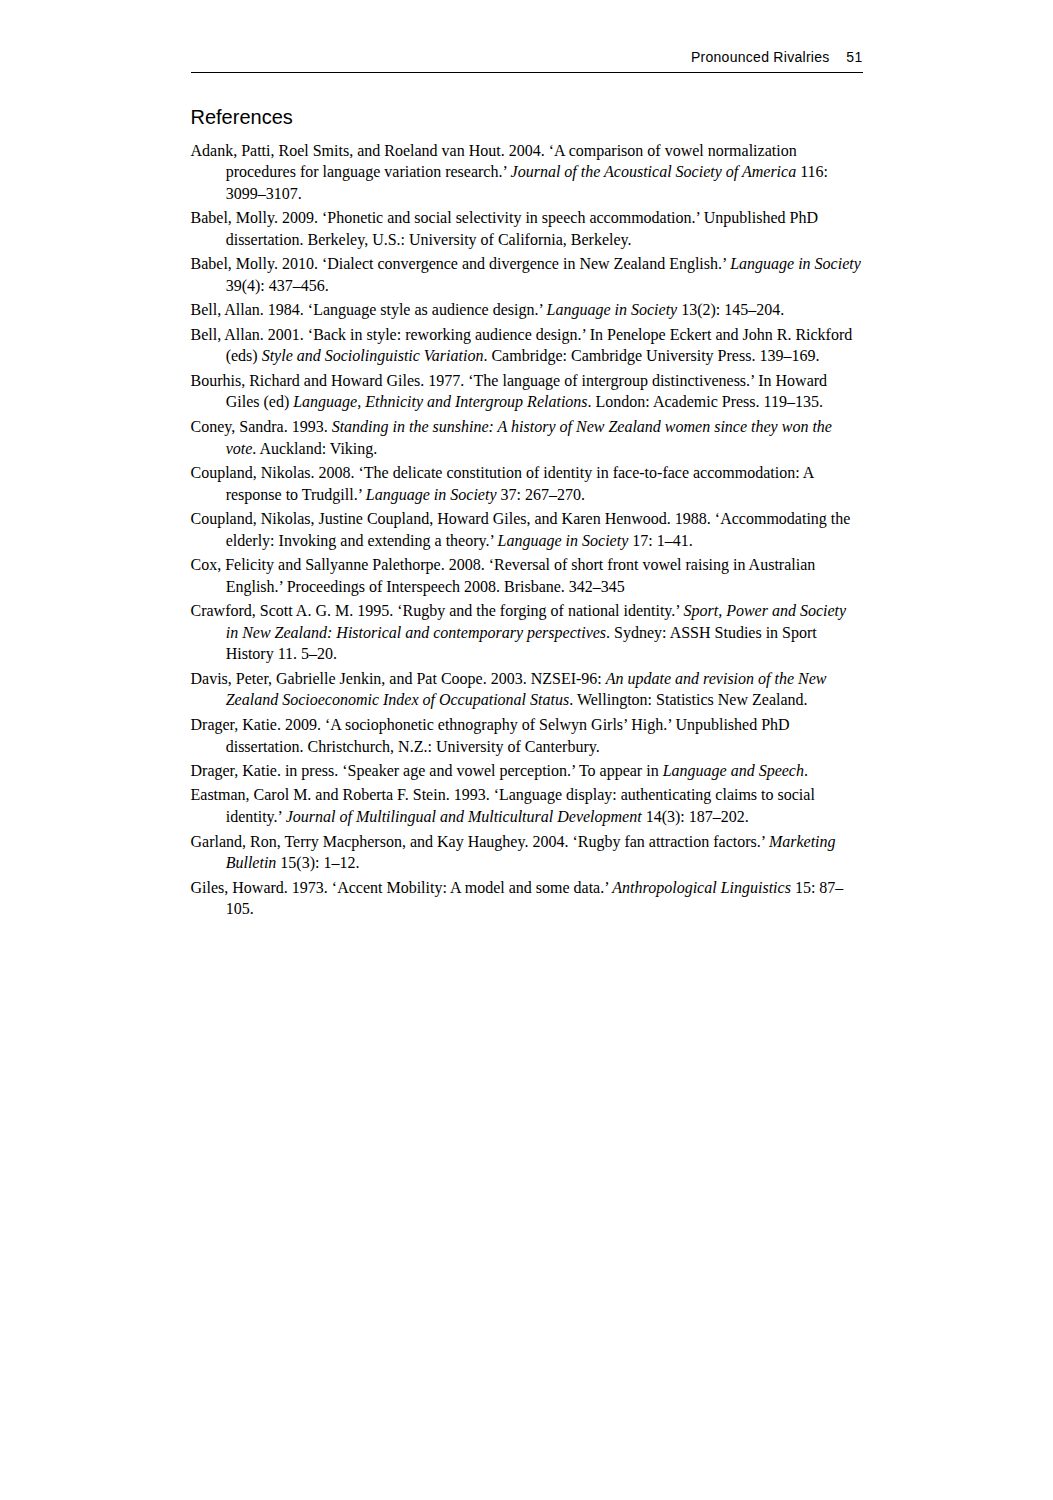Pronounced Rivalries51
References
Adank, Patti, Roel Smits, and Roeland van Hout. 2004. ‘A comparison of vowel normalization procedures for language variation research.’ Journal of the Acoustical Society of America 116: 3099–3107.
Babel, Molly. 2009. ‘Phonetic and social selectivity in speech accommodation.’ Unpublished PhD dissertation. Berkeley, U.S.: University of California, Berkeley.
Babel, Molly. 2010. ‘Dialect convergence and divergence in New Zealand English.’ Language in Society 39(4): 437–456.
Bell, Allan. 1984. ‘Language style as audience design.’ Language in Society 13(2): 145–204.
Bell, Allan. 2001. ‘Back in style: reworking audience design.’ In Penelope Eckert and John R. Rickford (eds) Style and Sociolinguistic Variation. Cambridge: Cambridge University Press. 139–169.
Bourhis, Richard and Howard Giles. 1977. ‘The language of intergroup distinctiveness.’ In Howard Giles (ed) Language, Ethnicity and Intergroup Relations. London: Academic Press. 119–135.
Coney, Sandra. 1993. Standing in the sunshine: A history of New Zealand women since they won the vote. Auckland: Viking.
Coupland, Nikolas. 2008. ‘The delicate constitution of identity in face-to-face accommodation: A response to Trudgill.’ Language in Society 37: 267–270.
Coupland, Nikolas, Justine Coupland, Howard Giles, and Karen Henwood. 1988. ‘Accommodating the elderly: Invoking and extending a theory.’ Language in Society 17: 1–41.
Cox, Felicity and Sallyanne Palethorpe. 2008. ‘Reversal of short front vowel raising in Australian English.’ Proceedings of Interspeech 2008. Brisbane. 342–345
Crawford, Scott A. G. M. 1995. ‘Rugby and the forging of national identity.’ Sport, Power and Society in New Zealand: Historical and contemporary perspectives. Sydney: ASSH Studies in Sport History 11. 5–20.
Davis, Peter, Gabrielle Jenkin, and Pat Coope. 2003. NZSEI-96: An update and revision of the New Zealand Socioeconomic Index of Occupational Status. Wellington: Statistics New Zealand.
Drager, Katie. 2009. ‘A sociophonetic ethnography of Selwyn Girls’ High.’ Unpublished PhD dissertation. Christchurch, N.Z.: University of Canterbury.
Drager, Katie. in press. ‘Speaker age and vowel perception.’ To appear in Language and Speech.
Eastman, Carol M. and Roberta F. Stein. 1993. ‘Language display: authenticating claims to social identity.’ Journal of Multilingual and Multicultural Development 14(3): 187–202.
Garland, Ron, Terry Macpherson, and Kay Haughey. 2004. ‘Rugby fan attraction factors.’ Marketing Bulletin 15(3): 1–12.
Giles, Howard. 1973. ‘Accent Mobility: A model and some data.’ Anthropological Linguistics 15: 87–105.